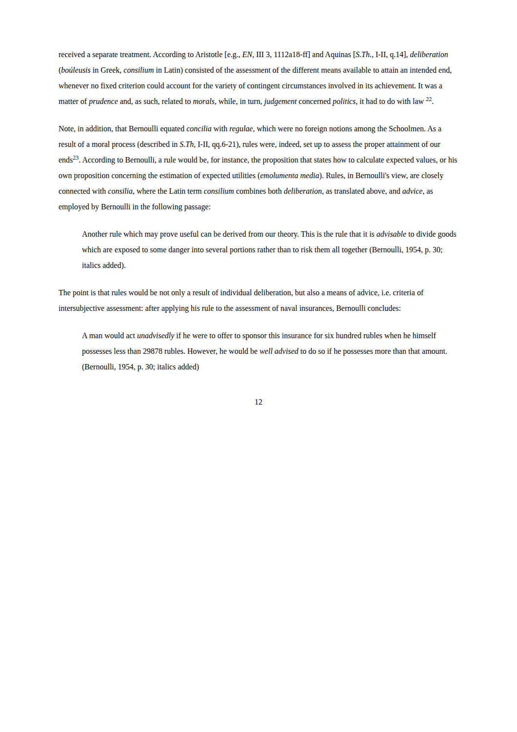received a separate treatment. According to Aristotle [e.g., EN, III 3, 1112a18-ff] and Aquinas [S.Th., I-II, q.14], deliberation (boúleusis in Greek, consilium in Latin) consisted of the assessment of the different means available to attain an intended end, whenever no fixed criterion could account for the variety of contingent circumstances involved in its achievement. It was a matter of prudence and, as such, related to morals, while, in turn, judgement concerned politics, it had to do with law 22.
Note, in addition, that Bernoulli equated concilia with regulae, which were no foreign notions among the Schoolmen. As a result of a moral process (described in S.Th, I-II, qq.6-21), rules were, indeed, set up to assess the proper attainment of our ends23. According to Bernoulli, a rule would be, for instance, the proposition that states how to calculate expected values, or his own proposition concerning the estimation of expected utilities (emolumenta media). Rules, in Bernoulli's view, are closely connected with consilia, where the Latin term consilium combines both deliberation, as translated above, and advice, as employed by Bernoulli in the following passage:
Another rule which may prove useful can be derived from our theory. This is the rule that it is advisable to divide goods which are exposed to some danger into several portions rather than to risk them all together (Bernoulli, 1954, p. 30; italics added).
The point is that rules would be not only a result of individual deliberation, but also a means of advice, i.e. criteria of intersubjective assessment: after applying his rule to the assessment of naval insurances, Bernoulli concludes:
A man would act unadvisedly if he were to offer to sponsor this insurance for six hundred rubles when he himself possesses less than 29878 rubles. However, he would be well advised to do so if he possesses more than that amount. (Bernoulli, 1954, p. 30; italics added)
12